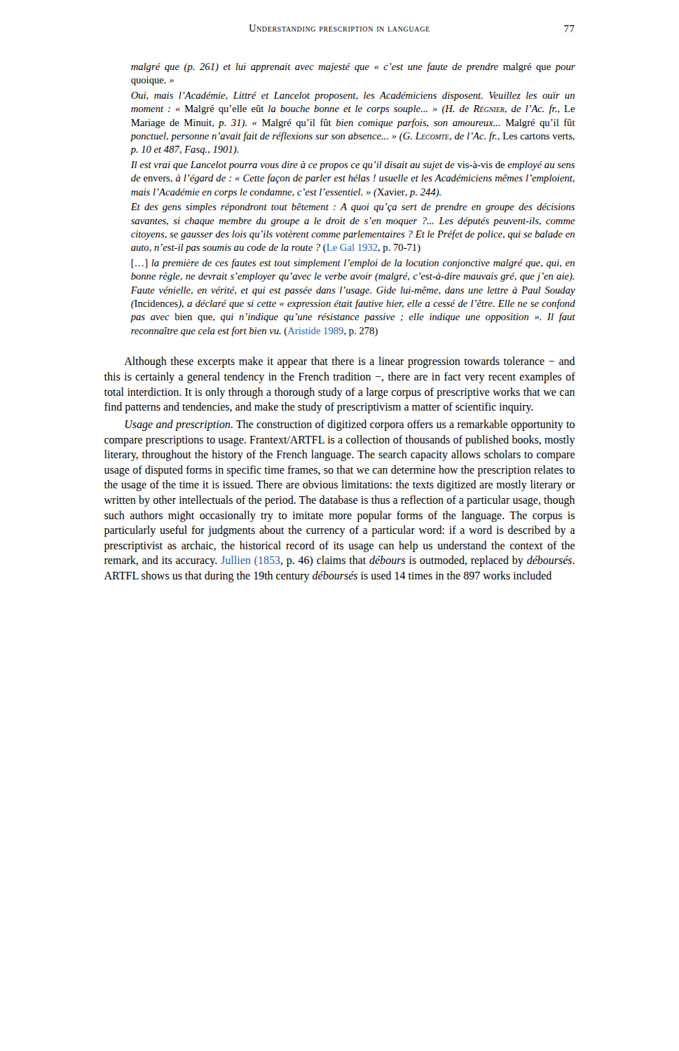Understanding prescription in language 77
malgré que (p. 261) et lui apprenait avec majesté que « c’est une faute de prendre malgré que pour quoique. »
Oui, mais l’Académie, Littré et Lancelot proposent, les Académiciens disposent. Veuillez les ouïr un moment : « Malgré qu’elle eût la bouche bonne et le corps souple... » (H. de Régnier, de l’Ac. fr., Le Mariage de Minuit, p. 31). « Malgré qu’il fût bien comique parfois, son amoureux... Malgré qu’il fût ponctuel, personne n’avait fait de réflexions sur son absence... » (G. Lecomte, de l’Ac. fr., Les cartons verts, p. 10 et 487, Fasq., 1901).
Il est vrai que Lancelot pourra vous dire à ce propos ce qu’il disait au sujet de vis-à-vis de employé au sens de envers, à l’égard de : « Cette façon de parler est hélas ! usuelle et les Académiciens mêmes l’emploient, mais l’Académie en corps le condamne, c’est l’essentiel. » (Xavier, p. 244).
Et des gens simples répondront tout bêtement : A quoi qu’ça sert de prendre en groupe des décisions savantes, si chaque membre du groupe a le droit de s’en moquer ?... Les députés peuvent-ils, comme citoyens, se gausser des lois qu’ils votèrent comme parlementaires ? Et le Préfet de police, qui se balade en auto, n’est-il pas soumis au code de la route ? (Le Gal 1932, p. 70-71)
[…] la première de ces fautes est tout simplement l’emploi de la locution conjonctive malgré que, qui, en bonne règle, ne devrait s’employer qu’avec le verbe avoir (malgré, c’est-à-dire mauvais gré, que j’en aie). Faute vénielle, en vérité, et qui est passée dans l’usage. Gide lui-même, dans une lettre à Paul Souday (Incidences), a déclaré que si cette « expression était fautive hier, elle a cessé de l’être. Elle ne se confond pas avec bien que, qui n’indique qu’une résistance passive ; elle indique une opposition ». Il faut reconnaître que cela est fort bien vu. (Aristide 1989, p. 278)
Although these excerpts make it appear that there is a linear progression towards tolerance − and this is certainly a general tendency in the French tradition −, there are in fact very recent examples of total interdiction. It is only through a thorough study of a large corpus of prescriptive works that we can find patterns and tendencies, and make the study of prescriptivism a matter of scientific inquiry.
Usage and prescription. The construction of digitized corpora offers us a remarkable opportunity to compare prescriptions to usage. Frantext/ARTFL is a collection of thousands of published books, mostly literary, throughout the history of the French language. The search capacity allows scholars to compare usage of disputed forms in specific time frames, so that we can determine how the prescription relates to the usage of the time it is issued. There are obvious limitations: the texts digitized are mostly literary or written by other intellectuals of the period. The database is thus a reflection of a particular usage, though such authors might occasionally try to imitate more popular forms of the language. The corpus is particularly useful for judgments about the currency of a particular word: if a word is described by a prescriptivist as archaic, the historical record of its usage can help us understand the context of the remark, and its accuracy. Jullien (1853, p. 46) claims that débours is outmoded, replaced by déboursés. ARTFL shows us that during the 19th century déboursés is used 14 times in the 897 works included